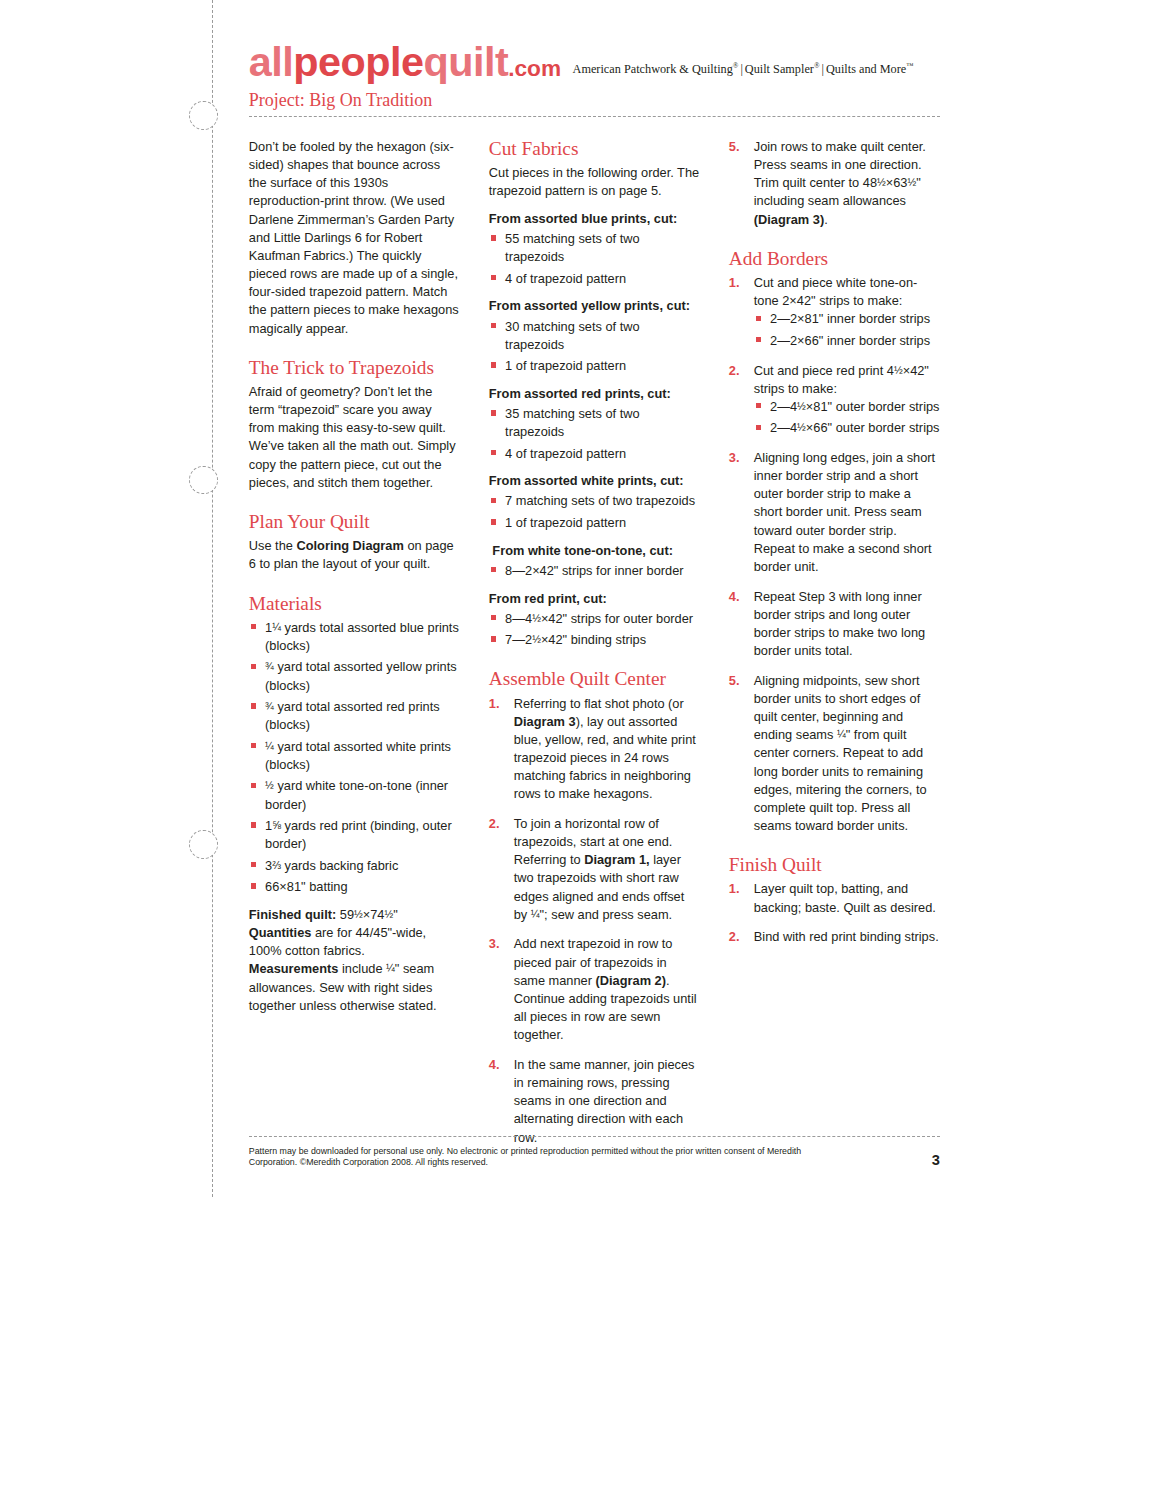all people quilt.com
American Patchwork & Quilting®|Quilt Sampler®|Quilts and More™
Project: Big On Tradition
Don’t be fooled by the hexagon (six-sided) shapes that bounce across the surface of this 1930s reproduction-print throw. (We used Darlene Zimmerman’s Garden Party and Little Darlings 6 for Robert Kaufman Fabrics.) The quickly pieced rows are made up of a single, four-sided trapezoid pattern. Match the pattern pieces to make hexagons magically appear.
The Trick to Trapezoids
Afraid of geometry? Don’t let the term “trapezoid” scare you away from making this easy-to-sew quilt. We’ve taken all the math out. Simply copy the pattern piece, cut out the pieces, and stitch them together.
Plan Your Quilt
Use the Coloring Diagram on page 6 to plan the layout of your quilt.
Materials
1¼ yards total assorted blue prints (blocks)
¾ yard total assorted yellow prints (blocks)
¾ yard total assorted red prints (blocks)
¼ yard total assorted white prints (blocks)
½ yard white tone-on-tone (inner border)
1⅝ yards red print (binding, outer border)
3⅔ yards backing fabric
66×81" batting
Finished quilt: 59½×74½"
Quantities are for 44/45"-wide, 100% cotton fabrics.
Measurements include ¼" seam allowances. Sew with right sides together unless otherwise stated.
Cut Fabrics
Cut pieces in the following order. The trapezoid pattern is on page 5.
From assorted blue prints, cut:
55 matching sets of two trapezoids
4 of trapezoid pattern
From assorted yellow prints, cut:
30 matching sets of two trapezoids
1 of trapezoid pattern
From assorted red prints, cut:
35 matching sets of two trapezoids
4 of trapezoid pattern
From assorted white prints, cut:
7 matching sets of two trapezoids
1 of trapezoid pattern
From white tone-on-tone, cut:
8—2×42" strips for inner border
From red print, cut:
8—4½×42" strips for outer border
7—2½×42" binding strips
Assemble Quilt Center
Referring to flat shot photo (or Diagram 3), lay out assorted blue, yellow, red, and white print trapezoid pieces in 24 rows matching fabrics in neighboring rows to make hexagons.
To join a horizontal row of trapezoids, start at one end. Referring to Diagram 1, layer two trapezoids with short raw edges aligned and ends offset by ¼"; sew and press seam.
Add next trapezoid in row to pieced pair of trapezoids in same manner (Diagram 2). Continue adding trapezoids until all pieces in row are sewn together.
In the same manner, join pieces in remaining rows, pressing seams in one direction and alternating direction with each row.
Join rows to make quilt center. Press seams in one direction. Trim quilt center to 48½×63½" including seam allowances (Diagram 3).
Add Borders
Cut and piece white tone-on-tone 2×42" strips to make:
2—2×81" inner border strips
2—2×66" inner border strips
Cut and piece red print 4½×42" strips to make:
2—4½×81" outer border strips
2—4½×66" outer border strips
Aligning long edges, join a short inner border strip and a short outer border strip to make a short border unit. Press seam toward outer border strip. Repeat to make a second short border unit.
Repeat Step 3 with long inner border strips and long outer border strips to make two long border units total.
Aligning midpoints, sew short border units to short edges of quilt center, beginning and ending seams ¼" from quilt center corners. Repeat to add long border units to remaining edges, mitering the corners, to complete quilt top. Press all seams toward border units.
Finish Quilt
Layer quilt top, batting, and backing; baste. Quilt as desired.
Bind with red print binding strips.
Pattern may be downloaded for personal use only. No electronic or printed reproduction permitted without the prior written consent of Meredith Corporation. ©Meredith Corporation 2008. All rights reserved.
3